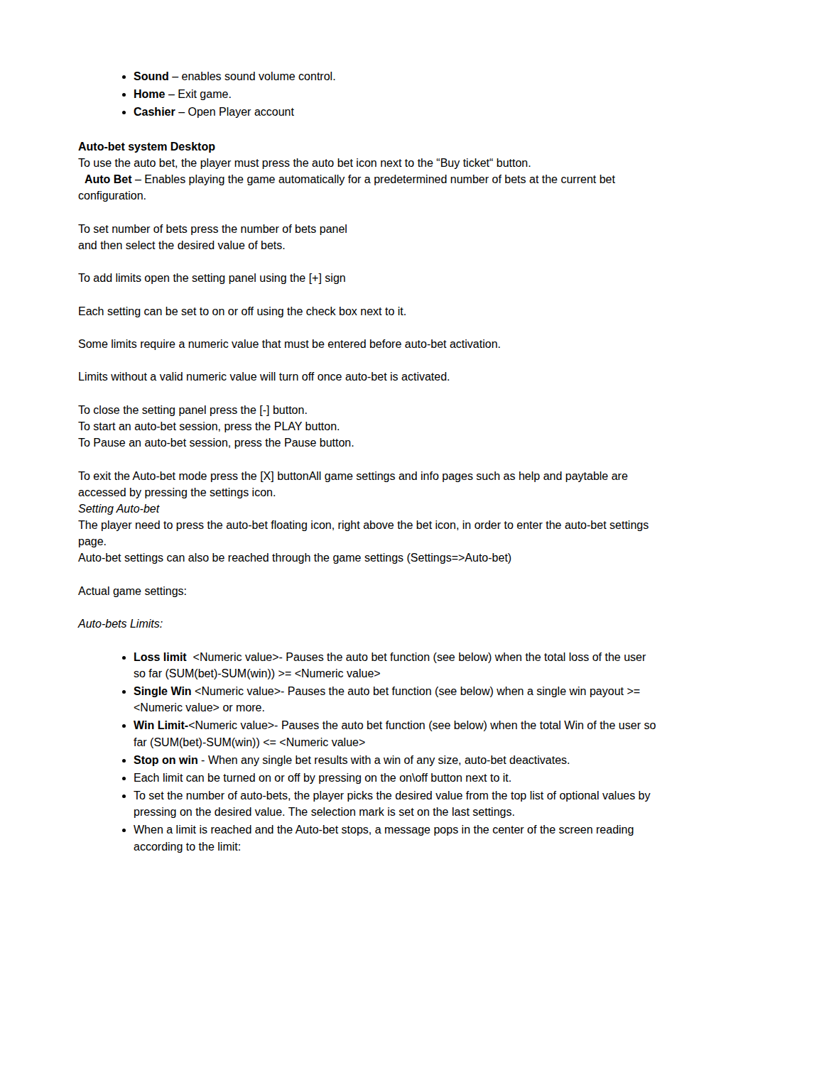Sound – enables sound volume control.
Home – Exit game.
Cashier – Open Player account
Auto-bet system Desktop
To use the auto bet, the player must press the auto bet icon next to the “Buy ticket“ button.
Auto Bet – Enables playing the game automatically for a predetermined number of bets at the current bet configuration.
To set number of bets press the number of bets panel
and then select the desired value of bets.
To add limits open the setting panel using the [+] sign
Each setting can be set to on or off using the check box next to it.
Some limits require a numeric value that must be entered before auto-bet activation.
Limits without a valid numeric value will turn off once auto-bet is activated.
To close the setting panel press the [-] button.
To start an auto-bet session, press the PLAY button.
To Pause an auto-bet session, press the Pause button.
To exit the Auto-bet mode press the [X] buttonAll game settings and info pages such as help and paytable are accessed by pressing the settings icon.
Setting Auto-bet
The player need to press the auto-bet floating icon, right above the bet icon, in order to enter the auto-bet settings page.
Auto-bet settings can also be reached through the game settings (Settings=>Auto-bet)
Actual game settings:
Auto-bets Limits:
Loss limit <Numeric value>- Pauses the auto bet function (see below) when the total loss of the user so far (SUM(bet)-SUM(win)) >= <Numeric value>
Single Win <Numeric value>- Pauses the auto bet function (see below) when a single win payout >= <Numeric value> or more.
Win Limit-<Numeric value>- Pauses the auto bet function (see below) when the total Win of the user so far (SUM(bet)-SUM(win)) <= <Numeric value>
Stop on win - When any single bet results with a win of any size, auto-bet deactivates.
Each limit can be turned on or off by pressing on the on\off button next to it.
To set the number of auto-bets, the player picks the desired value from the top list of optional values by pressing on the desired value. The selection mark is set on the last settings.
When a limit is reached and the Auto-bet stops, a message pops in the center of the screen reading according to the limit: